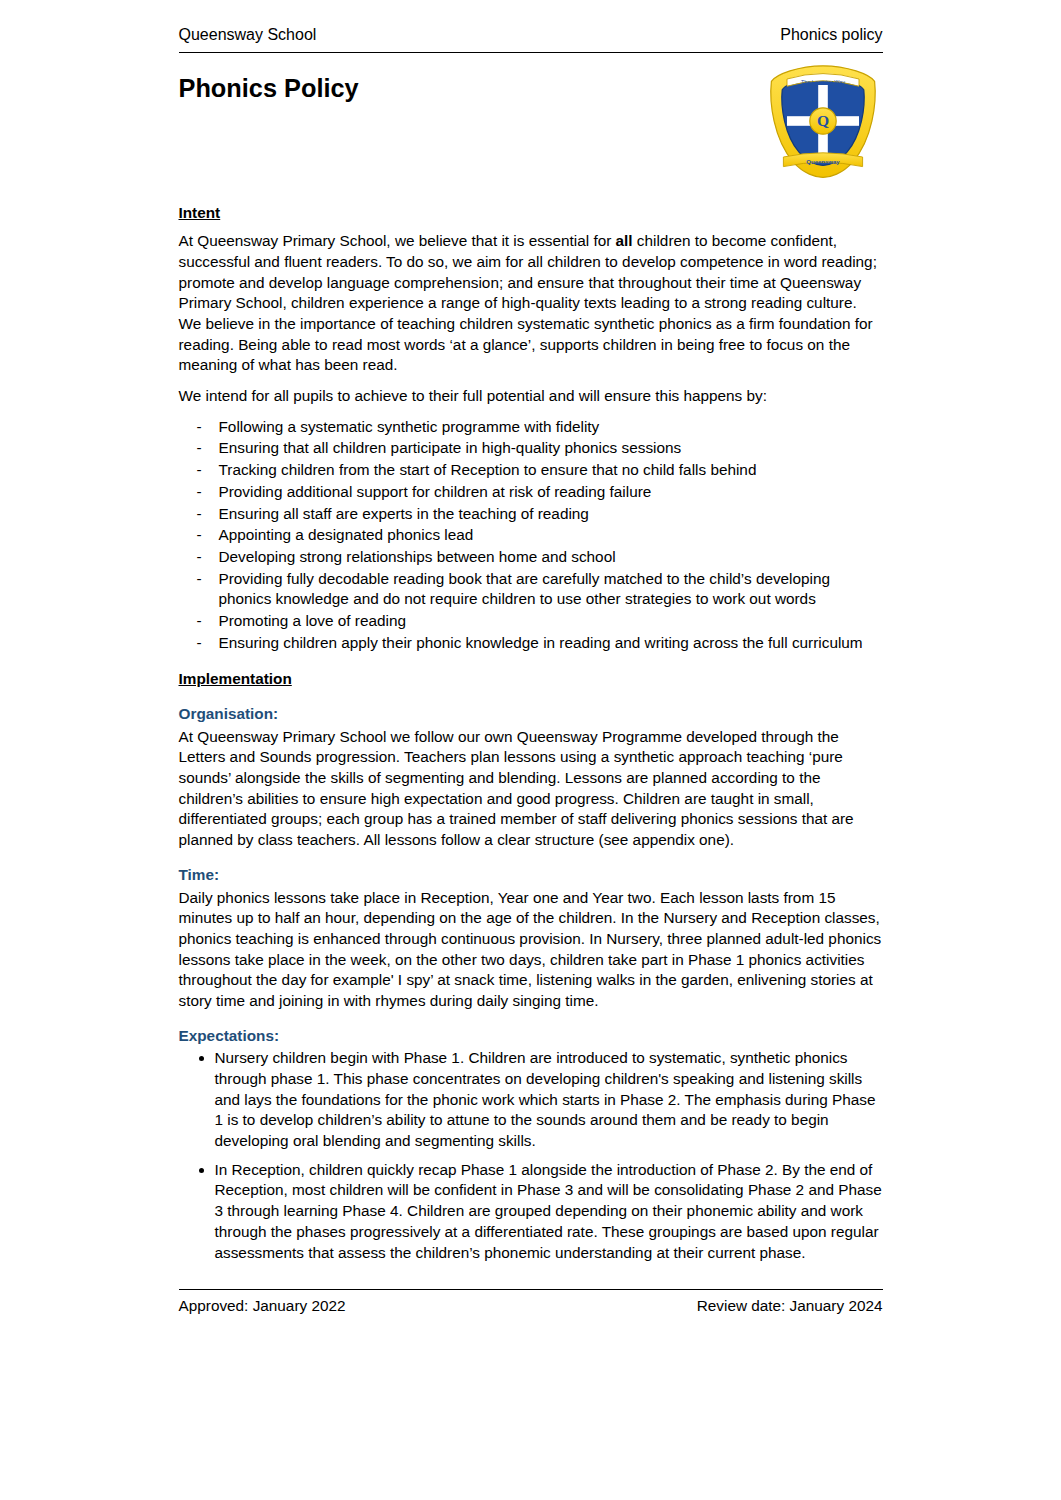Queensway School Phonics policy
Phonics Policy
Q The Learning Way Queensway
Intent
At Queensway Primary School, we believe that it is essential for all children to become confident, successful and fluent readers. To do so, we aim for all children to develop competence in word reading; promote and develop language comprehension; and ensure that throughout their time at Queensway Primary School, children experience a range of high-quality texts leading to a strong reading culture. We believe in the importance of teaching children systematic synthetic phonics as a firm foundation for reading. Being able to read most words ‘at a glance’, supports children in being free to focus on the meaning of what has been read.
We intend for all pupils to achieve to their full potential and will ensure this happens by:
Following a systematic synthetic programme with fidelity
Ensuring that all children participate in high-quality phonics sessions
Tracking children from the start of Reception to ensure that no child falls behind
Providing additional support for children at risk of reading failure
Ensuring all staff are experts in the teaching of reading
Appointing a designated phonics lead
Developing strong relationships between home and school
Providing fully decodable reading book that are carefully matched to the child’s developing phonics knowledge and do not require children to use other strategies to work out words
Promoting a love of reading
Ensuring children apply their phonic knowledge in reading and writing across the full curriculum
Implementation
Organisation:
At Queensway Primary School we follow our own Queensway Programme developed through the Letters and Sounds progression. Teachers plan lessons using a synthetic approach teaching ‘pure sounds’ alongside the skills of segmenting and blending. Lessons are planned according to the children’s abilities to ensure high expectation and good progress. Children are taught in small, differentiated groups; each group has a trained member of staff delivering phonics sessions that are planned by class teachers. All lessons follow a clear structure (see appendix one).
Time:
Daily phonics lessons take place in Reception, Year one and Year two. Each lesson lasts from 15 minutes up to half an hour, depending on the age of the children. In the Nursery and Reception classes, phonics teaching is enhanced through continuous provision. In Nursery, three planned adult-led phonics lessons take place in the week, on the other two days, children take part in Phase 1 phonics activities throughout the day for example' I spy’ at snack time, listening walks in the garden, enlivening stories at story time and joining in with rhymes during daily singing time.
Expectations:
Nursery children begin with Phase 1. Children are introduced to systematic, synthetic phonics through phase 1. This phase concentrates on developing children's speaking and listening skills and lays the foundations for the phonic work which starts in Phase 2. The emphasis during Phase 1 is to develop children’s ability to attune to the sounds around them and be ready to begin developing oral blending and segmenting skills.
In Reception, children quickly recap Phase 1 alongside the introduction of Phase 2. By the end of Reception, most children will be confident in Phase 3 and will be consolidating Phase 2 and Phase 3 through learning Phase 4. Children are grouped depending on their phonemic ability and work through the phases progressively at a differentiated rate. These groupings are based upon regular assessments that assess the children’s phonemic understanding at their current phase.
Approved: January 2022 Review date: January 2024